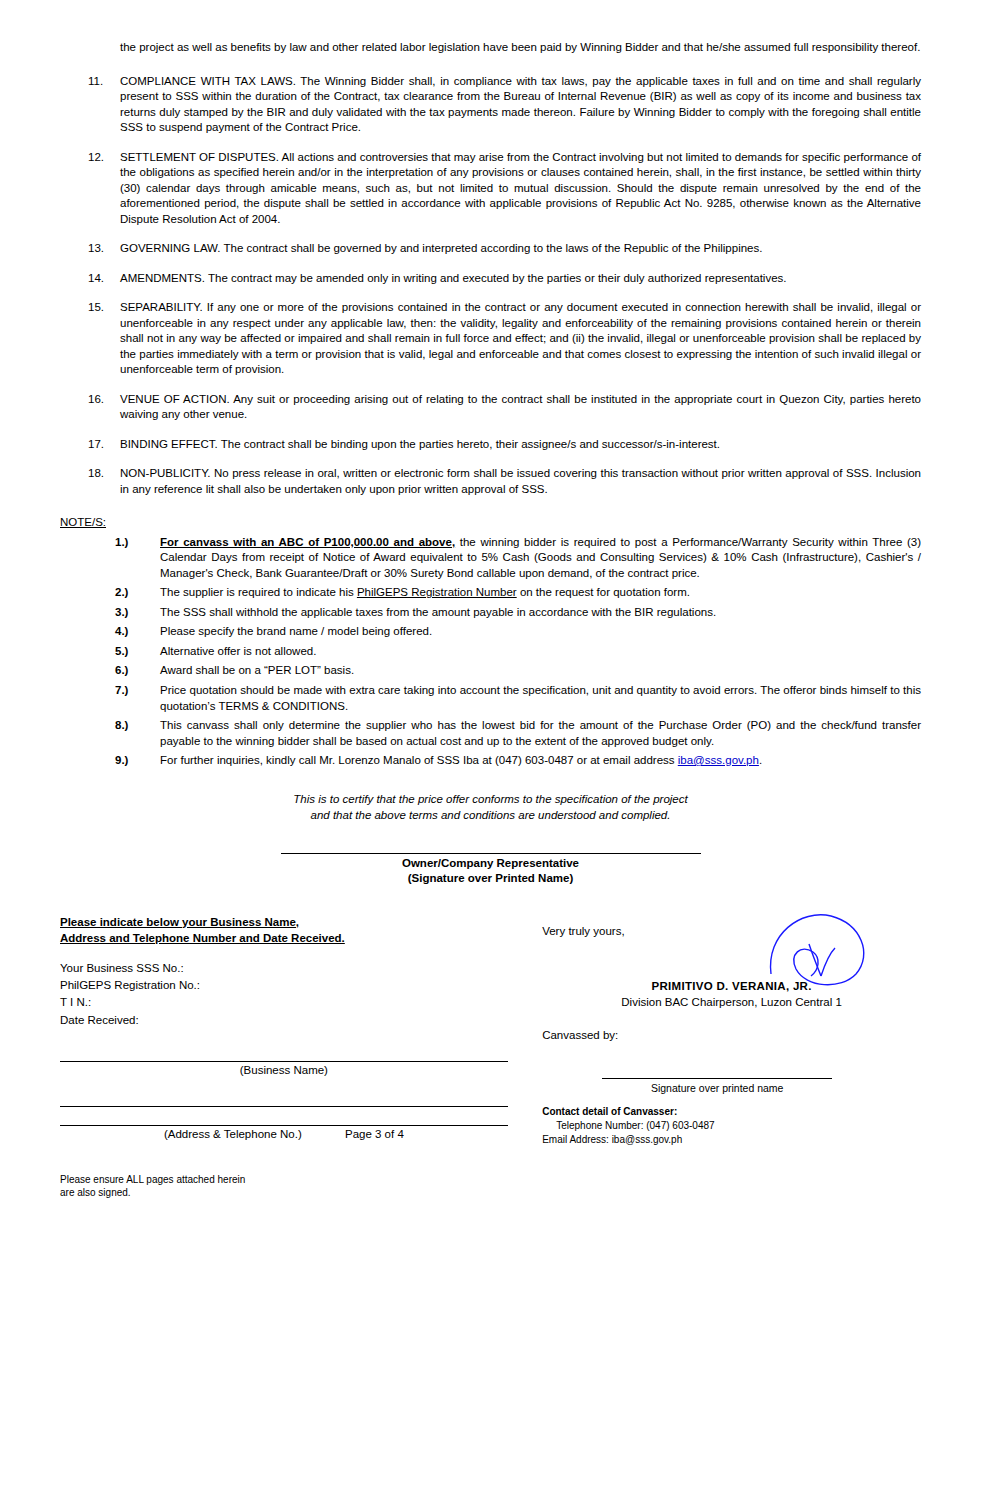the project as well as benefits by law and other related labor legislation have been paid by Winning Bidder and that he/she assumed full responsibility thereof.
COMPLIANCE WITH TAX LAWS. The Winning Bidder shall, in compliance with tax laws, pay the applicable taxes in full and on time and shall regularly present to SSS within the duration of the Contract, tax clearance from the Bureau of Internal Revenue (BIR) as well as copy of its income and business tax returns duly stamped by the BIR and duly validated with the tax payments made thereon. Failure by Winning Bidder to comply with the foregoing shall entitle SSS to suspend payment of the Contract Price.
SETTLEMENT OF DISPUTES. All actions and controversies that may arise from the Contract involving but not limited to demands for specific performance of the obligations as specified herein and/or in the interpretation of any provisions or clauses contained herein, shall, in the first instance, be settled within thirty (30) calendar days through amicable means, such as, but not limited to mutual discussion. Should the dispute remain unresolved by the end of the aforementioned period, the dispute shall be settled in accordance with applicable provisions of Republic Act No. 9285, otherwise known as the Alternative Dispute Resolution Act of 2004.
GOVERNING LAW. The contract shall be governed by and interpreted according to the laws of the Republic of the Philippines.
AMENDMENTS. The contract may be amended only in writing and executed by the parties or their duly authorized representatives.
SEPARABILITY. If any one or more of the provisions contained in the contract or any document executed in connection herewith shall be invalid, illegal or unenforceable in any respect under any applicable law, then: the validity, legality and enforceability of the remaining provisions contained herein or therein shall not in any way be affected or impaired and shall remain in full force and effect; and (ii) the invalid, illegal or unenforceable provision shall be replaced by the parties immediately with a term or provision that is valid, legal and enforceable and that comes closest to expressing the intention of such invalid illegal or unenforceable term of provision.
VENUE OF ACTION. Any suit or proceeding arising out of relating to the contract shall be instituted in the appropriate court in Quezon City, parties hereto waiving any other venue.
BINDING EFFECT. The contract shall be binding upon the parties hereto, their assignee/s and successor/s-in-interest.
NON-PUBLICITY. No press release in oral, written or electronic form shall be issued covering this transaction without prior written approval of SSS. Inclusion in any reference lit shall also be undertaken only upon prior written approval of SSS.
NOTE/S:
For canvass with an ABC of P100,000.00 and above, the winning bidder is required to post a Performance/Warranty Security within Three (3) Calendar Days from receipt of Notice of Award equivalent to 5% Cash (Goods and Consulting Services) & 10% Cash (Infrastructure), Cashier's / Manager's Check, Bank Guarantee/Draft or 30% Surety Bond callable upon demand, of the contract price.
The supplier is required to indicate his PhilGEPS Registration Number on the request for quotation form.
The SSS shall withhold the applicable taxes from the amount payable in accordance with the BIR regulations.
Please specify the brand name / model being offered.
Alternative offer is not allowed.
Award shall be on a “PER LOT” basis.
Price quotation should be made with extra care taking into account the specification, unit and quantity to avoid errors. The offeror binds himself to this quotation’s TERMS & CONDITIONS.
This canvass shall only determine the supplier who has the lowest bid for the amount of the Purchase Order (PO) and the check/fund transfer payable to the winning bidder shall be based on actual cost and up to the extent of the approved budget only.
For further inquiries, kindly call Mr. Lorenzo Manalo of SSS Iba at (047) 603-0487 or at email address iba@sss.gov.ph.
This is to certify that the price offer conforms to the specification of the project
and that the above terms and conditions are understood and complied.
Owner/Company Representative
(Signature over Printed Name)
Please indicate below your Business Name,
Address and Telephone Number and Date Received.
Your Business SSS No.:
PhilGEPS Registration No.:
T I N.:
Date Received:
(Business Name)
(Address & Telephone No.) Page 3 of 4
Very truly yours,
PRIMITIVO D. VERANIA, JR.
Division BAC Chairperson, Luzon Central 1
Canvassed by:
Signature over printed name
Contact detail of Canvasser:
Telephone Number: (047) 603-0487
Email Address: iba@sss.gov.ph
Please ensure ALL pages attached herein
are also signed.